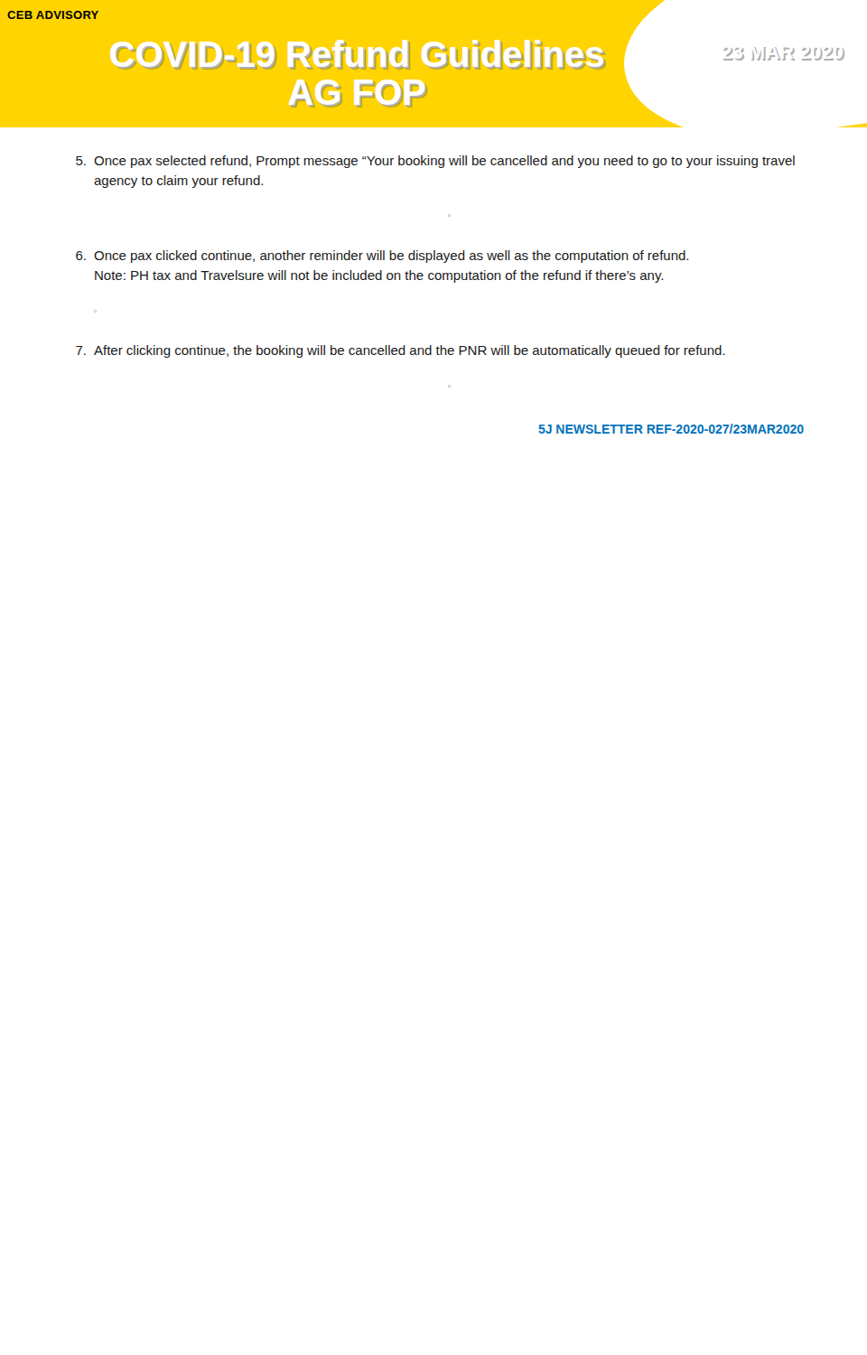CEB ADVISORY
COVID-19 Refund Guidelines AG FOP
23 MAR 2020
5. Once pax selected refund, Prompt message “Your booking will be cancelled and you need to go to your issuing travel agency to claim your refund.
6. Once pax clicked continue, another reminder will be displayed as well as the computation of refund. Note: PH tax and Travelsure will not be included on the computation of the refund if there’s any.
7. After clicking continue, the booking will be cancelled and the PNR will be automatically queued for refund.
5J NEWSLETTER REF-2020-027/23MAR2020